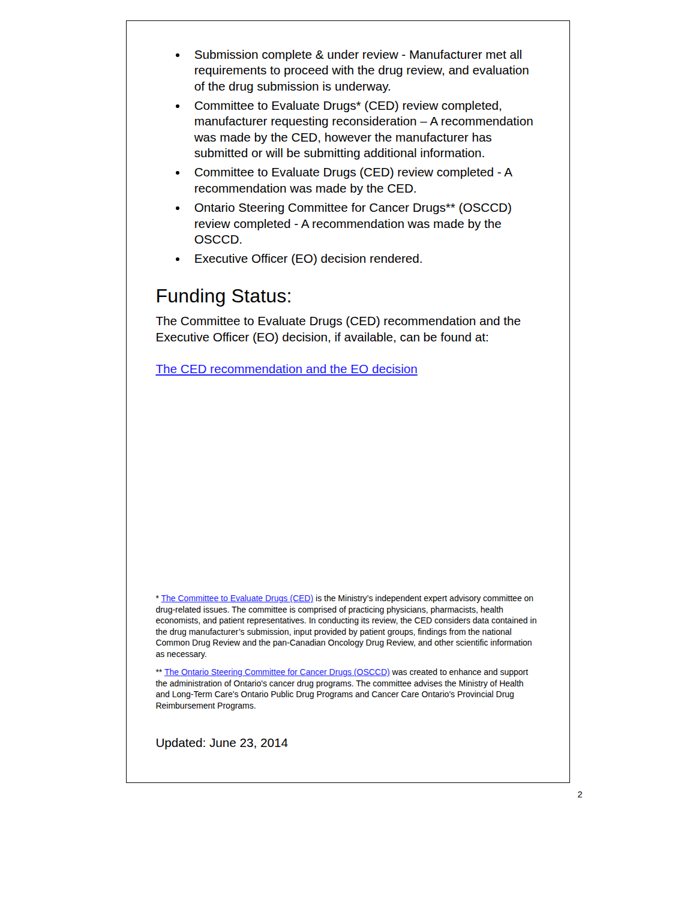Submission complete & under review - Manufacturer met all requirements to proceed with the drug review, and evaluation of the drug submission is underway.
Committee to Evaluate Drugs* (CED) review completed, manufacturer requesting reconsideration – A recommendation was made by the CED, however the manufacturer has submitted or will be submitting additional information.
Committee to Evaluate Drugs (CED) review completed - A recommendation was made by the CED.
Ontario Steering Committee for Cancer Drugs** (OSCCD) review completed - A recommendation was made by the OSCCD.
Executive Officer (EO) decision rendered.
Funding Status:
The Committee to Evaluate Drugs (CED) recommendation and the Executive Officer (EO) decision, if available, can be found at:
The CED recommendation and the EO decision
* The Committee to Evaluate Drugs (CED) is the Ministry’s independent expert advisory committee on drug-related issues. The committee is comprised of practicing physicians, pharmacists, health economists, and patient representatives. In conducting its review, the CED considers data contained in the drug manufacturer’s submission, input provided by patient groups, findings from the national Common Drug Review and the pan-Canadian Oncology Drug Review, and other scientific information as necessary.
** The Ontario Steering Committee for Cancer Drugs (OSCCD) was created to enhance and support the administration of Ontario's cancer drug programs. The committee advises the Ministry of Health and Long-Term Care's Ontario Public Drug Programs and Cancer Care Ontario's Provincial Drug Reimbursement Programs.
Updated: June 23, 2014
2